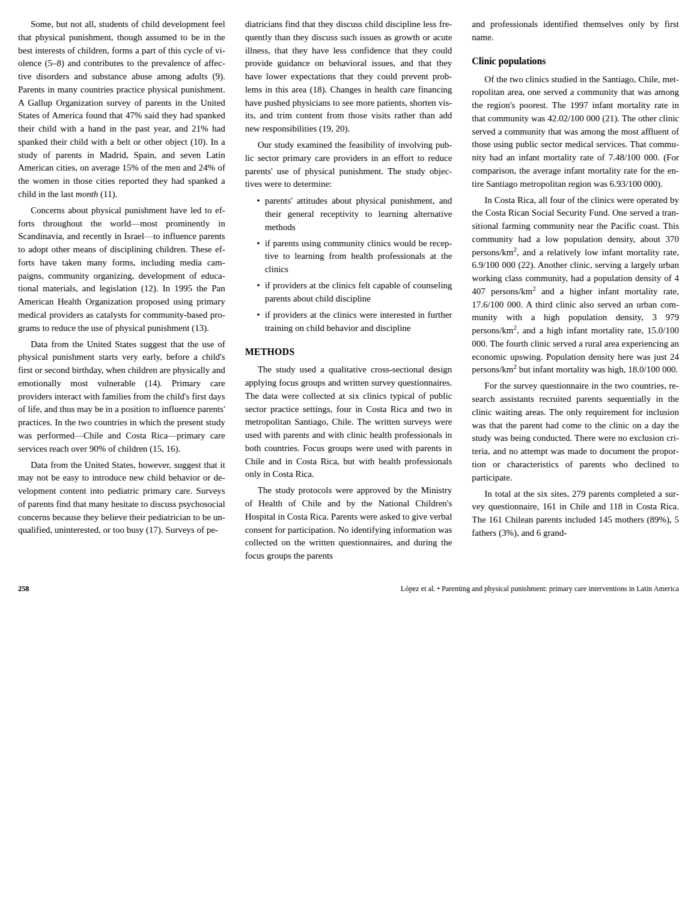Some, but not all, students of child development feel that physical punishment, though assumed to be in the best interests of children, forms a part of this cycle of violence (5–8) and contributes to the prevalence of affective disorders and substance abuse among adults (9). Parents in many countries practice physical punishment. A Gallup Organization survey of parents in the United States of America found that 47% said they had spanked their child with a hand in the past year, and 21% had spanked their child with a belt or other object (10). In a study of parents in Madrid, Spain, and seven Latin American cities, on average 15% of the men and 24% of the women in those cities reported they had spanked a child in the last month (11).
Concerns about physical punishment have led to efforts throughout the world—most prominently in Scandinavia, and recently in Israel—to influence parents to adopt other means of disciplining children. These efforts have taken many forms, including media campaigns, community organizing, development of educational materials, and legislation (12). In 1995 the Pan American Health Organization proposed using primary medical providers as catalysts for community-based programs to reduce the use of physical punishment (13).
Data from the United States suggest that the use of physical punishment starts very early, before a child's first or second birthday, when children are physically and emotionally most vulnerable (14). Primary care providers interact with families from the child's first days of life, and thus may be in a position to influence parents' practices. In the two countries in which the present study was performed—Chile and Costa Rica—primary care services reach over 90% of children (15, 16).
Data from the United States, however, suggest that it may not be easy to introduce new child behavior or development content into pediatric primary care. Surveys of parents find that many hesitate to discuss psychosocial concerns because they believe their pediatrician to be unqualified, uninterested, or too busy (17). Surveys of pe-
diatricians find that they discuss child discipline less frequently than they discuss such issues as growth or acute illness, that they have less confidence that they could provide guidance on behavioral issues, and that they have lower expectations that they could prevent problems in this area (18). Changes in health care financing have pushed physicians to see more patients, shorten visits, and trim content from those visits rather than add new responsibilities (19, 20).
Our study examined the feasibility of involving public sector primary care providers in an effort to reduce parents' use of physical punishment. The study objectives were to determine:
parents' attitudes about physical punishment, and their general receptivity to learning alternative methods
if parents using community clinics would be receptive to learning from health professionals at the clinics
if providers at the clinics felt capable of counseling parents about child discipline
if providers at the clinics were interested in further training on child behavior and discipline
METHODS
The study used a qualitative cross-sectional design applying focus groups and written survey questionnaires. The data were collected at six clinics typical of public sector practice settings, four in Costa Rica and two in metropolitan Santiago, Chile. The written surveys were used with parents and with clinic health professionals in both countries. Focus groups were used with parents in Chile and in Costa Rica, but with health professionals only in Costa Rica.
The study protocols were approved by the Ministry of Health of Chile and by the National Children's Hospital in Costa Rica. Parents were asked to give verbal consent for participation. No identifying information was collected on the written questionnaires, and during the focus groups the parents
and professionals identified themselves only by first name.
Clinic populations
Of the two clinics studied in the Santiago, Chile, metropolitan area, one served a community that was among the region's poorest. The 1997 infant mortality rate in that community was 42.02/100 000 (21). The other clinic served a community that was among the most affluent of those using public sector medical services. That community had an infant mortality rate of 7.48/100 000. (For comparison, the average infant mortality rate for the entire Santiago metropolitan region was 6.93/100 000).
In Costa Rica, all four of the clinics were operated by the Costa Rican Social Security Fund. One served a transitional farming community near the Pacific coast. This community had a low population density, about 370 persons/km2, and a relatively low infant mortality rate, 6.9/100 000 (22). Another clinic, serving a largely urban working class community, had a population density of 4 407 persons/km2 and a higher infant mortality rate, 17.6/100 000. A third clinic also served an urban community with a high population density, 3 979 persons/km2, and a high infant mortality rate, 15.0/100 000. The fourth clinic served a rural area experiencing an economic upswing. Population density here was just 24 persons/km2 but infant mortality was high, 18.0/100 000.
For the survey questionnaire in the two countries, research assistants recruited parents sequentially in the clinic waiting areas. The only requirement for inclusion was that the parent had come to the clinic on a day the study was being conducted. There were no exclusion criteria, and no attempt was made to document the proportion or characteristics of parents who declined to participate.
In total at the six sites, 279 parents completed a survey questionnaire, 161 in Chile and 118 in Costa Rica. The 161 Chilean parents included 145 mothers (89%), 5 fathers (3%), and 6 grand-
258 López et al. • Parenting and physical punishment: primary care interventions in Latin America